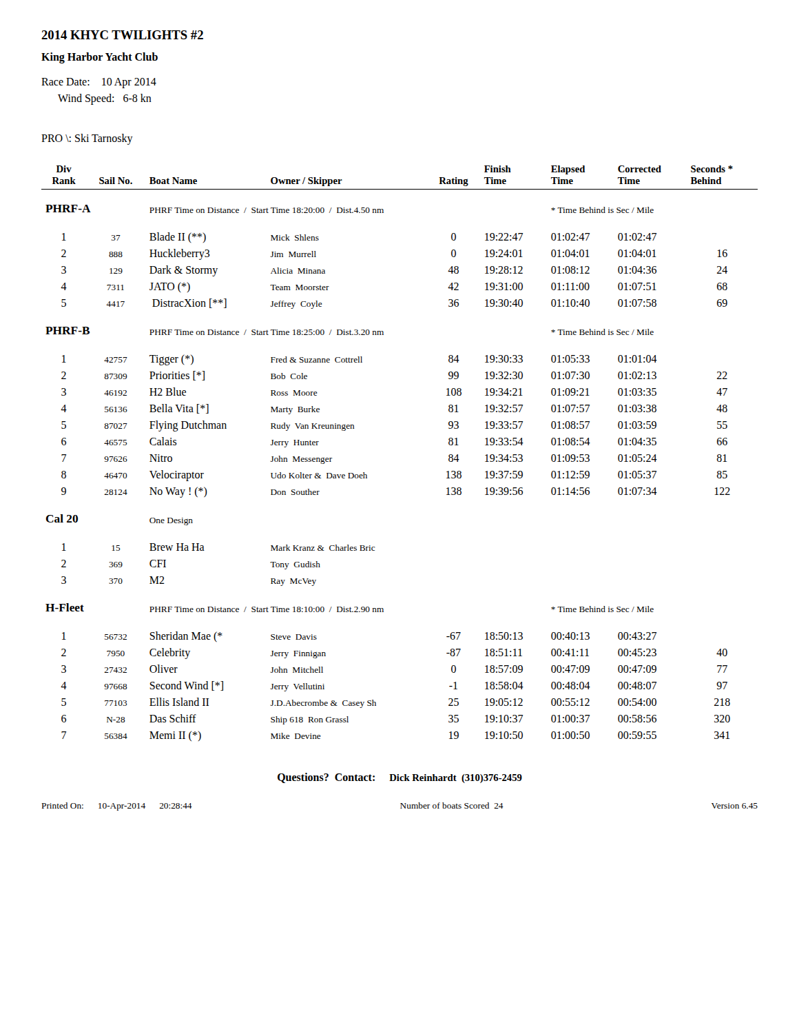2014 KHYC TWILIGHTS #2
King Harbor Yacht Club
Race Date: 10 Apr 2014
Wind Speed: 6-8 kn
PRO \: Ski Tarnosky
| Div Rank | Sail No. | Boat Name | Owner / Skipper | Rating | Finish Time | Elapsed Time | Corrected Time | Seconds * Behind |
| --- | --- | --- | --- | --- | --- | --- | --- | --- |
| PHRF-A | PHRF Time on Distance / Start Time 18:20:00 / Dist.4.50 nm | * Time Behind is Sec / Mile |
| 1 | 37 | Blade II (**) | Mick Shlens | 0 | 19:22:47 | 01:02:47 | 01:02:47 | |
| 2 | 888 | Huckleberry3 | Jim Murrell | 0 | 19:24:01 | 01:04:01 | 01:04:01 | 16 |
| 3 | 129 | Dark & Stormy | Alicia Minana | 48 | 19:28:12 | 01:08:12 | 01:04:36 | 24 |
| 4 | 7311 | JATO (*) | Team Moorster | 42 | 19:31:00 | 01:11:00 | 01:07:51 | 68 |
| 5 | 4417 | DistracXion [**] | Jeffrey Coyle | 36 | 19:30:40 | 01:10:40 | 01:07:58 | 69 |
| PHRF-B | PHRF Time on Distance / Start Time 18:25:00 / Dist.3.20 nm | * Time Behind is Sec / Mile |
| 1 | 42757 | Tigger (*) | Fred & Suzanne Cottrell | 84 | 19:30:33 | 01:05:33 | 01:01:04 | |
| 2 | 87309 | Priorities [*] | Bob Cole | 99 | 19:32:30 | 01:07:30 | 01:02:13 | 22 |
| 3 | 46192 | H2 Blue | Ross Moore | 108 | 19:34:21 | 01:09:21 | 01:03:35 | 47 |
| 4 | 56136 | Bella Vita [*] | Marty Burke | 81 | 19:32:57 | 01:07:57 | 01:03:38 | 48 |
| 5 | 87027 | Flying Dutchman | Rudy Van Kreuningen | 93 | 19:33:57 | 01:08:57 | 01:03:59 | 55 |
| 6 | 46575 | Calais | Jerry Hunter | 81 | 19:33:54 | 01:08:54 | 01:04:35 | 66 |
| 7 | 97626 | Nitro | John Messenger | 84 | 19:34:53 | 01:09:53 | 01:05:24 | 81 |
| 8 | 46470 | Velociraptor | Udo Kolter & Dave Doeh | 138 | 19:37:59 | 01:12:59 | 01:05:37 | 85 |
| 9 | 28124 | No Way ! (*) | Don Souther | 138 | 19:39:56 | 01:14:56 | 01:07:34 | 122 |
| Cal 20 | One Design |
| 1 | 15 | Brew Ha Ha | Mark Kranz & Charles Bric | | | | | |
| 2 | 369 | CFI | Tony Gudish | | | | | |
| 3 | 370 | M2 | Ray McVey | | | | | |
| H-Fleet | PHRF Time on Distance / Start Time 18:10:00 / Dist.2.90 nm | * Time Behind is Sec / Mile |
| 1 | 56732 | Sheridan Mae (* | Steve Davis | -67 | 18:50:13 | 00:40:13 | 00:43:27 | |
| 2 | 7950 | Celebrity | Jerry Finnigan | -87 | 18:51:11 | 00:41:11 | 00:45:23 | 40 |
| 3 | 27432 | Oliver | John Mitchell | 0 | 18:57:09 | 00:47:09 | 00:47:09 | 77 |
| 4 | 97668 | Second Wind [*] | Jerry Vellutini | -1 | 18:58:04 | 00:48:04 | 00:48:07 | 97 |
| 5 | 77103 | Ellis Island II | J.D.Abecrombe & Casey Sh | 25 | 19:05:12 | 00:55:12 | 00:54:00 | 218 |
| 6 | N-28 | Das Schiff | Ship 618 Ron Grassl | 35 | 19:10:37 | 01:00:37 | 00:58:56 | 320 |
| 7 | 56384 | Memi II (*) | Mike Devine | 19 | 19:10:50 | 01:00:50 | 00:59:55 | 341 |
Questions? Contact: Dick Reinhardt (310)376-2459
Printed On: 10-Apr-2014 20:28:44 Number of boats Scored 24 Version 6.45